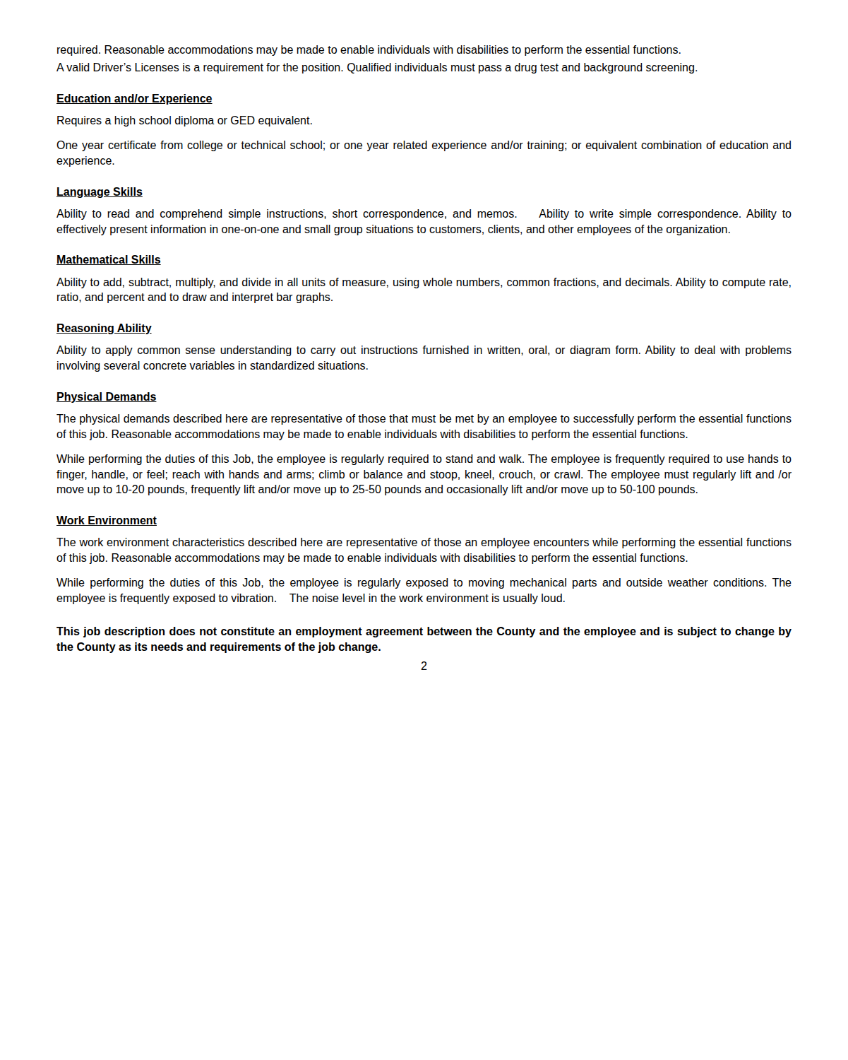required. Reasonable accommodations may be made to enable individuals with disabilities to perform the essential functions.
A valid Driver’s Licenses is a requirement for the position. Qualified individuals must pass a drug test and background screening.
Education and/or Experience
Requires a high school diploma or GED equivalent.
One year certificate from college or technical school; or one year related experience and/or training; or equivalent combination of education and experience.
Language Skills
Ability to read and comprehend simple instructions, short correspondence, and memos. Ability to write simple correspondence. Ability to effectively present information in one-on-one and small group situations to customers, clients, and other employees of the organization.
Mathematical Skills
Ability to add, subtract, multiply, and divide in all units of measure, using whole numbers, common fractions, and decimals. Ability to compute rate, ratio, and percent and to draw and interpret bar graphs.
Reasoning Ability
Ability to apply common sense understanding to carry out instructions furnished in written, oral, or diagram form. Ability to deal with problems involving several concrete variables in standardized situations.
Physical Demands
The physical demands described here are representative of those that must be met by an employee to successfully perform the essential functions of this job. Reasonable accommodations may be made to enable individuals with disabilities to perform the essential functions.
While performing the duties of this Job, the employee is regularly required to stand and walk. The employee is frequently required to use hands to finger, handle, or feel; reach with hands and arms; climb or balance and stoop, kneel, crouch, or crawl. The employee must regularly lift and /or move up to 10-20 pounds, frequently lift and/or move up to 25-50 pounds and occasionally lift and/or move up to 50-100 pounds.
Work Environment
The work environment characteristics described here are representative of those an employee encounters while performing the essential functions of this job. Reasonable accommodations may be made to enable individuals with disabilities to perform the essential functions.
While performing the duties of this Job, the employee is regularly exposed to moving mechanical parts and outside weather conditions. The employee is frequently exposed to vibration. The noise level in the work environment is usually loud.
This job description does not constitute an employment agreement between the County and the employee and is subject to change by the County as its needs and requirements of the job change.
2